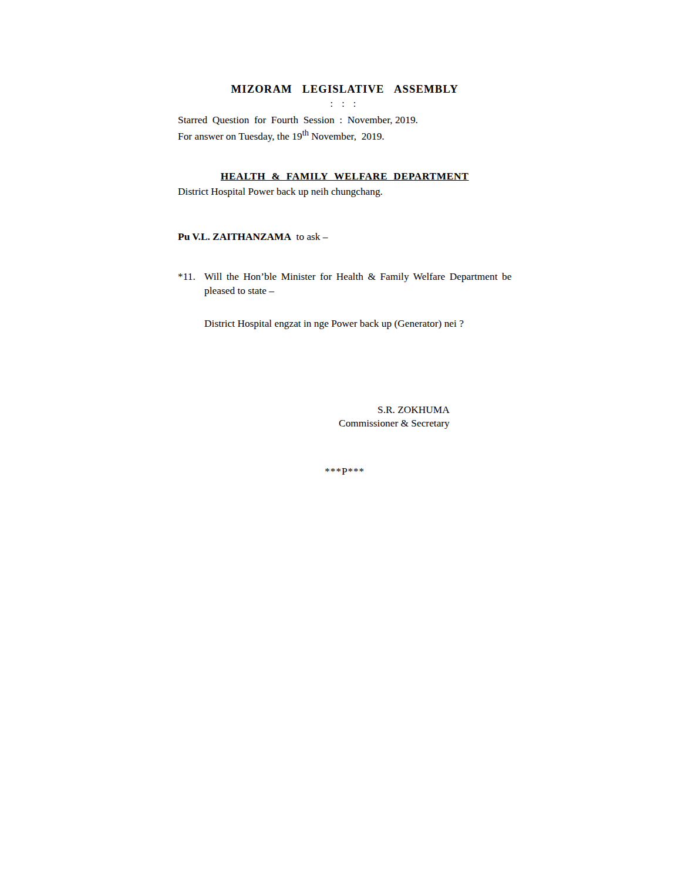MIZORAM LEGISLATIVE ASSEMBLY
: : :
Starred Question for Fourth Session : November, 2019.
For answer on Tuesday, the 19th November, 2019.
HEALTH & FAMILY WELFARE DEPARTMENT
District Hospital Power back up neih chungchang.
Pu V.L. ZAITHANZAMA to ask –
*11.
Will the Hon’ble Minister for Health & Family Welfare Department be pleased to state –
District Hospital engzat in nge Power back up (Generator) nei ?
S.R. ZOKHUMA
Commissioner & Secretary
***P***